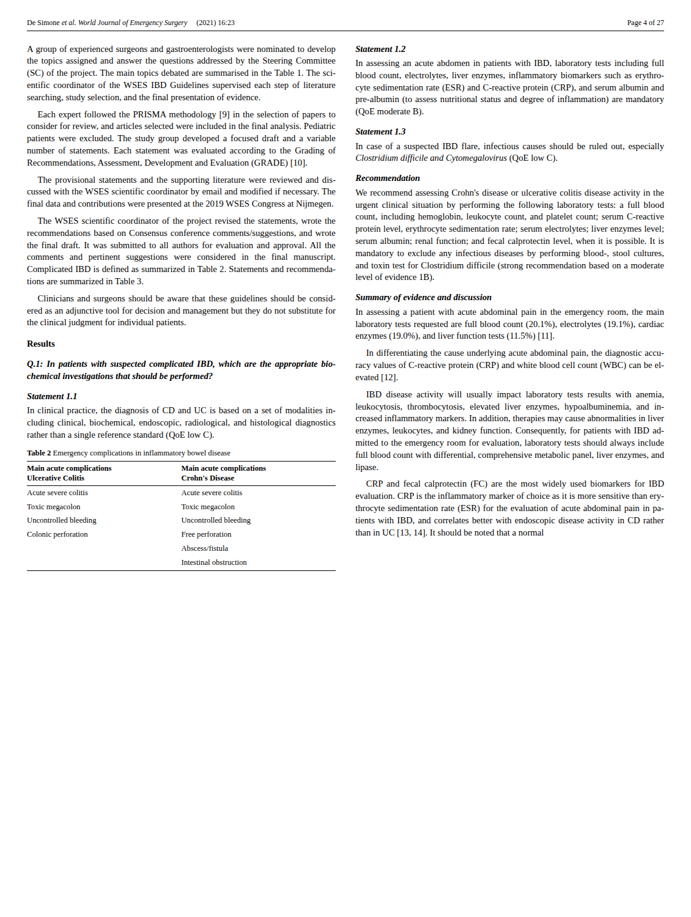De Simone et al. World Journal of Emergency Surgery (2021) 16:23
Page 4 of 27
A group of experienced surgeons and gastroenterologists were nominated to develop the topics assigned and answer the questions addressed by the Steering Committee (SC) of the project. The main topics debated are summarised in the Table 1. The scientific coordinator of the WSES IBD Guidelines supervised each step of literature searching, study selection, and the final presentation of evidence.
Each expert followed the PRISMA methodology [9] in the selection of papers to consider for review, and articles selected were included in the final analysis. Pediatric patients were excluded. The study group developed a focused draft and a variable number of statements. Each statement was evaluated according to the Grading of Recommendations, Assessment, Development and Evaluation (GRADE) [10].
The provisional statements and the supporting literature were reviewed and discussed with the WSES scientific coordinator by email and modified if necessary. The final data and contributions were presented at the 2019 WSES Congress at Nijmegen.
The WSES scientific coordinator of the project revised the statements, wrote the recommendations based on Consensus conference comments/suggestions, and wrote the final draft. It was submitted to all authors for evaluation and approval. All the comments and pertinent suggestions were considered in the final manuscript. Complicated IBD is defined as summarized in Table 2. Statements and recommendations are summarized in Table 3.
Clinicians and surgeons should be aware that these guidelines should be considered as an adjunctive tool for decision and management but they do not substitute for the clinical judgment for individual patients.
Results
Q.1: In patients with suspected complicated IBD, which are the appropriate biochemical investigations that should be performed?
Statement 1.1
In clinical practice, the diagnosis of CD and UC is based on a set of modalities including clinical, biochemical, endoscopic, radiological, and histological diagnostics rather than a single reference standard (QoE low C).
Table 2 Emergency complications in inflammatory bowel disease
| Main acute complications Ulcerative Colitis | Main acute complications Crohn's Disease |
| --- | --- |
| Acute severe colitis | Acute severe colitis |
| Toxic megacolon | Toxic megacolon |
| Uncontrolled bleeding | Uncontrolled bleeding |
| Colonic perforation | Free perforation |
| | Abscess/fistula |
| | Intestinal obstruction |
Statement 1.2
In assessing an acute abdomen in patients with IBD, laboratory tests including full blood count, electrolytes, liver enzymes, inflammatory biomarkers such as erythrocyte sedimentation rate (ESR) and C-reactive protein (CRP), and serum albumin and pre-albumin (to assess nutritional status and degree of inflammation) are mandatory (QoE moderate B).
Statement 1.3
In case of a suspected IBD flare, infectious causes should be ruled out, especially Clostridium difficile and Cytomegalovirus (QoE low C).
Recommendation
We recommend assessing Crohn's disease or ulcerative colitis disease activity in the urgent clinical situation by performing the following laboratory tests: a full blood count, including hemoglobin, leukocyte count, and platelet count; serum C-reactive protein level, erythrocyte sedimentation rate; serum electrolytes; liver enzymes level; serum albumin; renal function; and fecal calprotectin level, when it is possible. It is mandatory to exclude any infectious diseases by performing blood-, stool cultures, and toxin test for Clostridium difficile (strong recommendation based on a moderate level of evidence 1B).
Summary of evidence and discussion
In assessing a patient with acute abdominal pain in the emergency room, the main laboratory tests requested are full blood count (20.1%), electrolytes (19.1%), cardiac enzymes (19.0%), and liver function tests (11.5%) [11].
In differentiating the cause underlying acute abdominal pain, the diagnostic accuracy values of C-reactive protein (CRP) and white blood cell count (WBC) can be elevated [12].
IBD disease activity will usually impact laboratory tests results with anemia, leukocytosis, thrombocytosis, elevated liver enzymes, hypoalbuminemia, and increased inflammatory markers. In addition, therapies may cause abnormalities in liver enzymes, leukocytes, and kidney function. Consequently, for patients with IBD admitted to the emergency room for evaluation, laboratory tests should always include full blood count with differential, comprehensive metabolic panel, liver enzymes, and lipase.
CRP and fecal calprotectin (FC) are the most widely used biomarkers for IBD evaluation. CRP is the inflammatory marker of choice as it is more sensitive than erythrocyte sedimentation rate (ESR) for the evaluation of acute abdominal pain in patients with IBD, and correlates better with endoscopic disease activity in CD rather than in UC [13, 14]. It should be noted that a normal